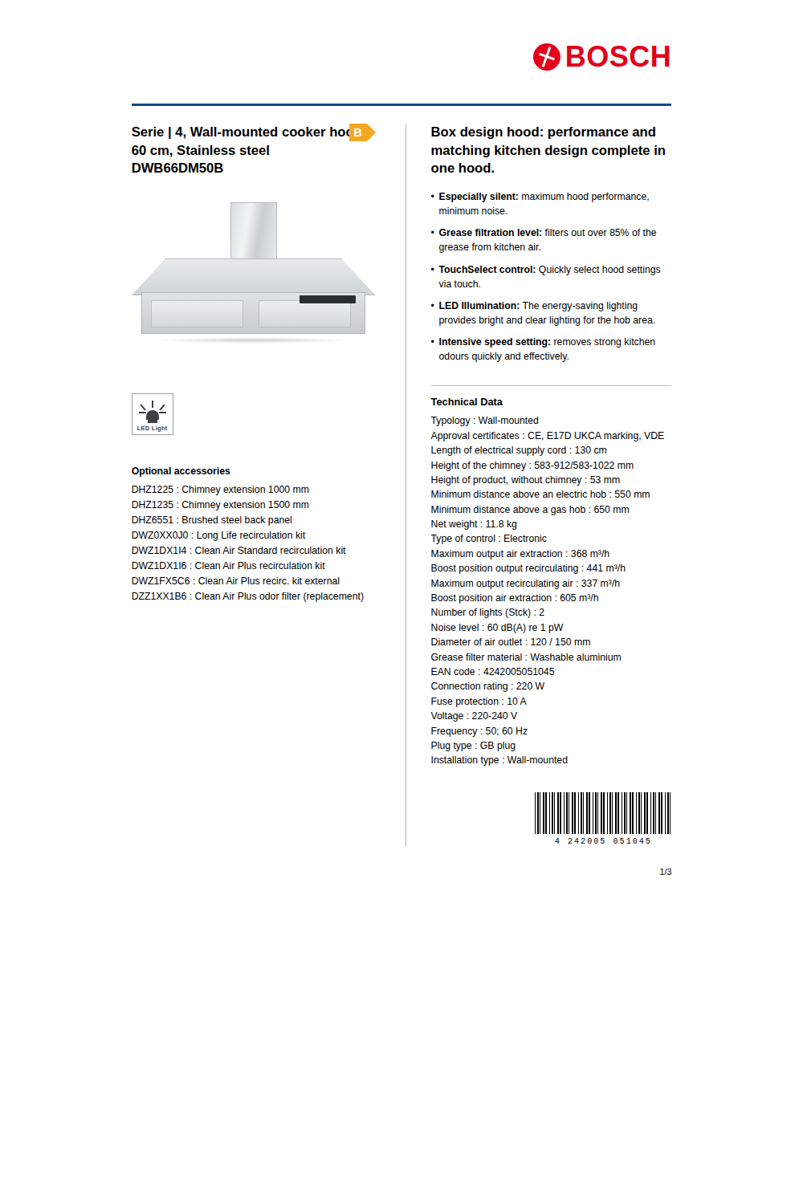BOSCH
B
Serie | 4, Wall-mounted cooker hood,
60 cm, Stainless steel
DWB66DM50B
LED Light
Optional accessories
DHZ1225 : Chimney extension 1000 mm
DHZ1235 : Chimney extension 1500 mm
DHZ6551 : Brushed steel back panel
DWZ0XX0J0 : Long Life recirculation kit
DWZ1DX1I4 : Clean Air Standard recirculation kit
DWZ1DX1I6 : Clean Air Plus recirculation kit
DWZ1FX5C6 : Clean Air Plus recirc. kit external
DZZ1XX1B6 : Clean Air Plus odor filter (replacement)
Box design hood: performance and matching kitchen design complete in one hood.
Especially silent: maximum hood performance, minimum noise.
Grease filtration level: filters out over 85% of the grease from kitchen air.
TouchSelect control: Quickly select hood settings via touch.
LED Illumination: The energy-saving lighting provides bright and clear lighting for the hob area.
Intensive speed setting: removes strong kitchen odours quickly and effectively.
Technical Data
Typology : Wall-mounted
Approval certificates : CE, E17D UKCA marking, VDE
Length of electrical supply cord : 130 cm
Height of the chimney : 583-912/583-1022 mm
Height of product, without chimney : 53 mm
Minimum distance above an electric hob : 550 mm
Minimum distance above a gas hob : 650 mm
Net weight : 11.8 kg
Type of control : Electronic
Maximum output air extraction : 368 m³/h
Boost position output recirculating : 441 m³/h
Maximum output recirculating air : 337 m³/h
Boost position air extraction : 605 m³/h
Number of lights (Stck) : 2
Noise level : 60 dB(A) re 1 pW
Diameter of air outlet : 120 / 150 mm
Grease filter material : Washable aluminium
EAN code : 4242005051045
Connection rating : 220 W
Fuse protection : 10 A
Voltage : 220-240 V
Frequency : 50; 60 Hz
Plug type : GB plug
Installation type : Wall-mounted
4 242005 051045
1/3